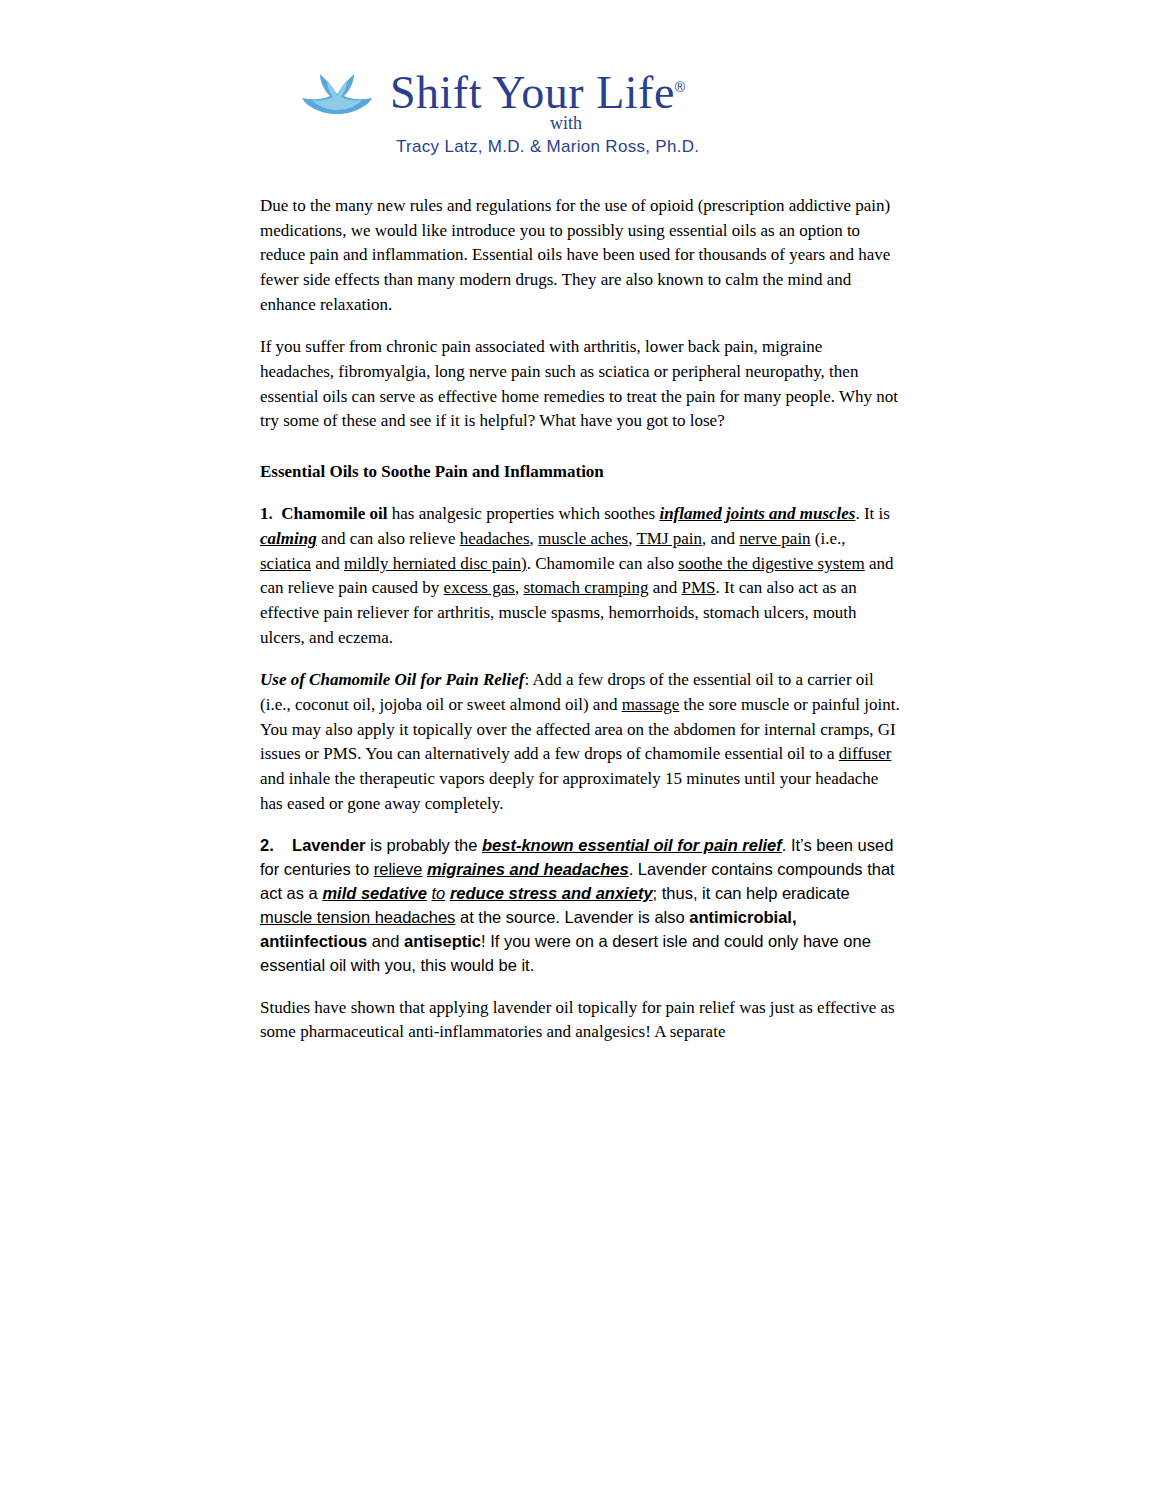Shift Your Life®
with
Tracy Latz, M.D. & Marion Ross, Ph.D.
Due to the many new rules and regulations for the use of opioid (prescription addictive pain) medications, we would like introduce you to possibly using essential oils as an option to reduce pain and inflammation. Essential oils have been used for thousands of years and have fewer side effects than many modern drugs. They are also known to calm the mind and enhance relaxation.
If you suffer from chronic pain associated with arthritis, lower back pain, migraine headaches, fibromyalgia, long nerve pain such as sciatica or peripheral neuropathy, then essential oils can serve as effective home remedies to treat the pain for many people. Why not try some of these and see if it is helpful? What have you got to lose?
Essential Oils to Soothe Pain and Inflammation
1. Chamomile oil has analgesic properties which soothes inflamed joints and muscles. It is calming and can also relieve headaches, muscle aches, TMJ pain, and nerve pain (i.e., sciatica and mildly herniated disc pain). Chamomile can also soothe the digestive system and can relieve pain caused by excess gas, stomach cramping and PMS. It can also act as an effective pain reliever for arthritis, muscle spasms, hemorrhoids, stomach ulcers, mouth ulcers, and eczema.
Use of Chamomile Oil for Pain Relief: Add a few drops of the essential oil to a carrier oil (i.e., coconut oil, jojoba oil or sweet almond oil) and massage the sore muscle or painful joint. You may also apply it topically over the affected area on the abdomen for internal cramps, GI issues or PMS. You can alternatively add a few drops of chamomile essential oil to a diffuser and inhale the therapeutic vapors deeply for approximately 15 minutes until your headache has eased or gone away completely.
2. Lavender is probably the best-known essential oil for pain relief. It’s been used for centuries to relieve migraines and headaches. Lavender contains compounds that act as a mild sedative to reduce stress and anxiety; thus, it can help eradicate muscle tension headaches at the source. Lavender is also antimicrobial, antiinfectious and antiseptic! If you were on a desert isle and could only have one essential oil with you, this would be it.
Studies have shown that applying lavender oil topically for pain relief was just as effective as some pharmaceutical anti-inflammatories and analgesics! A separate